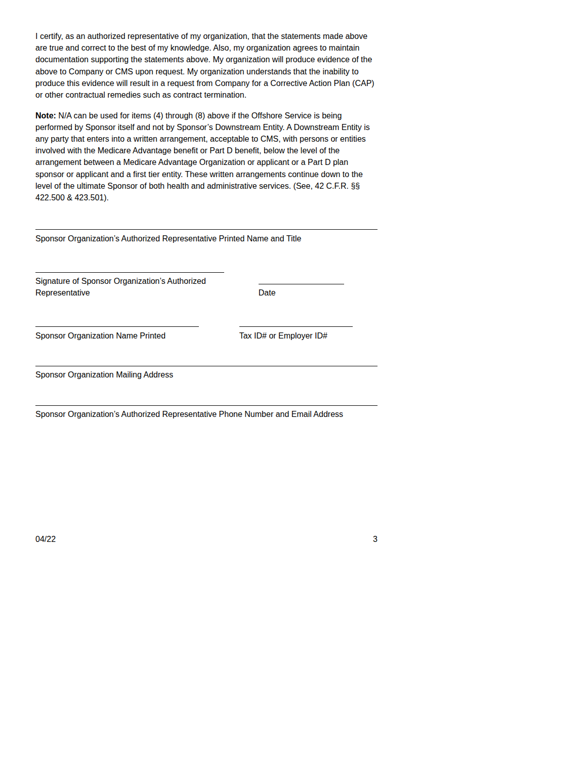I certify, as an authorized representative of my organization, that the statements made above are true and correct to the best of my knowledge. Also, my organization agrees to maintain documentation supporting the statements above. My organization will produce evidence of the above to Company or CMS upon request. My organization understands that the inability to produce this evidence will result in a request from Company for a Corrective Action Plan (CAP) or other contractual remedies such as contract termination.
Note: N/A can be used for items (4) through (8) above if the Offshore Service is being performed by Sponsor itself and not by Sponsor’s Downstream Entity. A Downstream Entity is any party that enters into a written arrangement, acceptable to CMS, with persons or entities involved with the Medicare Advantage benefit or Part D benefit, below the level of the arrangement between a Medicare Advantage Organization or applicant or a Part D plan sponsor or applicant and a first tier entity. These written arrangements continue down to the level of the ultimate Sponsor of both health and administrative services. (See, 42 C.F.R. §§ 422.500 & 423.501).
Sponsor Organization’s Authorized Representative Printed Name and Title
Signature of Sponsor Organization’s Authorized Representative
Date
Sponsor Organization Name Printed
Tax ID# or Employer ID#
Sponsor Organization Mailing Address
Sponsor Organization’s Authorized Representative Phone Number and Email Address
04/22 3